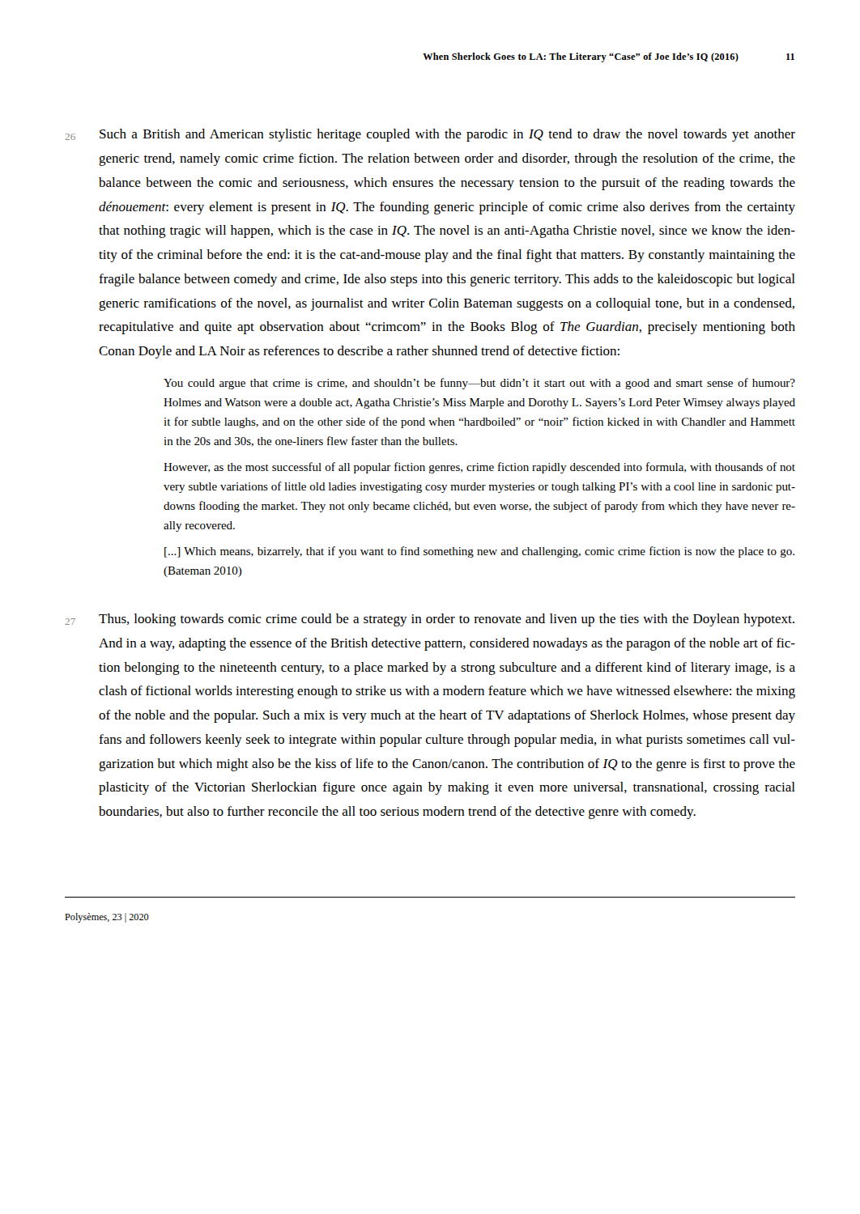When Sherlock Goes to LA: The Literary “Case” of Joe Ide’s IQ (2016) 11
26
Such a British and American stylistic heritage coupled with the parodic in IQ tend to draw the novel towards yet another generic trend, namely comic crime fiction. The relation between order and disorder, through the resolution of the crime, the balance between the comic and seriousness, which ensures the necessary tension to the pursuit of the reading towards the dénouement: every element is present in IQ. The founding generic principle of comic crime also derives from the certainty that nothing tragic will happen, which is the case in IQ. The novel is an anti-Agatha Christie novel, since we know the identity of the criminal before the end: it is the cat-and-mouse play and the final fight that matters. By constantly maintaining the fragile balance between comedy and crime, Ide also steps into this generic territory. This adds to the kaleidoscopic but logical generic ramifications of the novel, as journalist and writer Colin Bateman suggests on a colloquial tone, but in a condensed, recapitulative and quite apt observation about “crimcom” in the Books Blog of The Guardian, precisely mentioning both Conan Doyle and LA Noir as references to describe a rather shunned trend of detective fiction:
You could argue that crime is crime, and shouldn’t be funny—but didn’t it start out with a good and smart sense of humour? Holmes and Watson were a double act, Agatha Christie’s Miss Marple and Dorothy L. Sayers’s Lord Peter Wimsey always played it for subtle laughs, and on the other side of the pond when “hardboiled” or “noir” fiction kicked in with Chandler and Hammett in the 20s and 30s, the one-liners flew faster than the bullets.
However, as the most successful of all popular fiction genres, crime fiction rapidly descended into formula, with thousands of not very subtle variations of little old ladies investigating cosy murder mysteries or tough talking PI’s with a cool line in sardonic put-downs flooding the market. They not only became clichéd, but even worse, the subject of parody from which they have never really recovered.
[...] Which means, bizarrely, that if you want to find something new and challenging, comic crime fiction is now the place to go. (Bateman 2010)
27
Thus, looking towards comic crime could be a strategy in order to renovate and liven up the ties with the Doylean hypotext. And in a way, adapting the essence of the British detective pattern, considered nowadays as the paragon of the noble art of fiction belonging to the nineteenth century, to a place marked by a strong subculture and a different kind of literary image, is a clash of fictional worlds interesting enough to strike us with a modern feature which we have witnessed elsewhere: the mixing of the noble and the popular. Such a mix is very much at the heart of TV adaptations of Sherlock Holmes, whose present day fans and followers keenly seek to integrate within popular culture through popular media, in what purists sometimes call vulgarization but which might also be the kiss of life to the Canon/canon. The contribution of IQ to the genre is first to prove the plasticity of the Victorian Sherlockian figure once again by making it even more universal, transnational, crossing racial boundaries, but also to further reconcile the all too serious modern trend of the detective genre with comedy.
Polysèmes, 23 | 2020